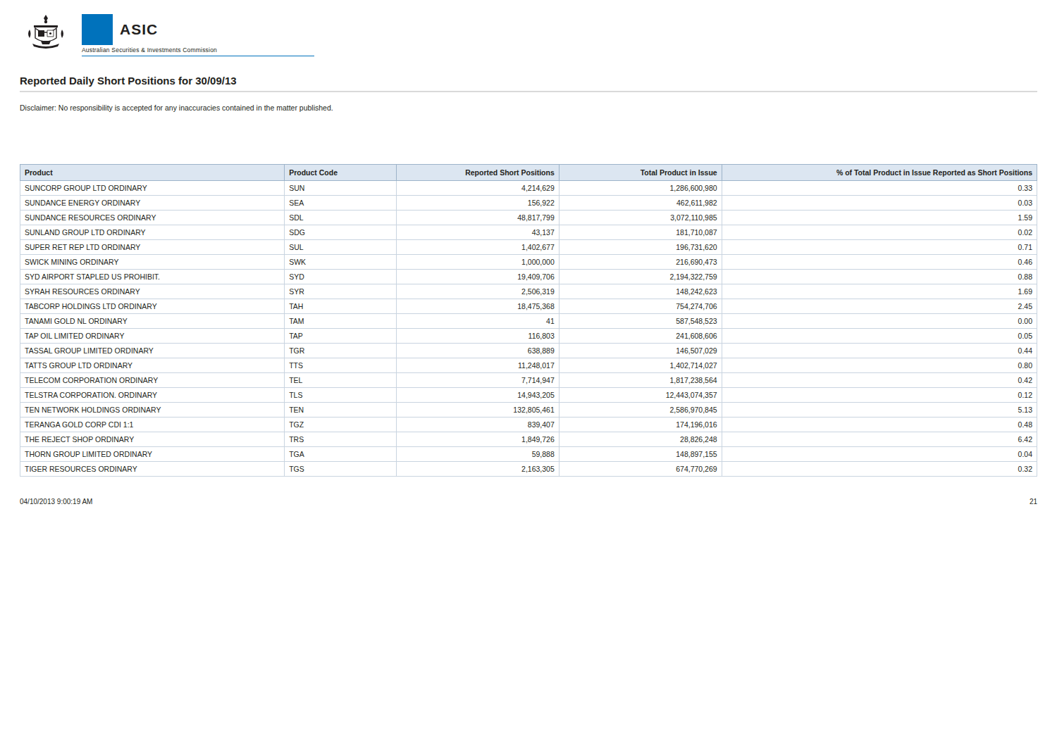ASIC
Australian Securities & Investments Commission
Reported Daily Short Positions for 30/09/13
Disclaimer: No responsibility is accepted for any inaccuracies contained in the matter published.
| Product | Product Code | Reported Short Positions | Total Product in Issue | % of Total Product in Issue Reported as Short Positions |
| --- | --- | --- | --- | --- |
| SUNCORP GROUP LTD ORDINARY | SUN | 4,214,629 | 1,286,600,980 | 0.33 |
| SUNDANCE ENERGY ORDINARY | SEA | 156,922 | 462,611,982 | 0.03 |
| SUNDANCE RESOURCES ORDINARY | SDL | 48,817,799 | 3,072,110,985 | 1.59 |
| SUNLAND GROUP LTD ORDINARY | SDG | 43,137 | 181,710,087 | 0.02 |
| SUPER RET REP LTD ORDINARY | SUL | 1,402,677 | 196,731,620 | 0.71 |
| SWICK MINING ORDINARY | SWK | 1,000,000 | 216,690,473 | 0.46 |
| SYD AIRPORT STAPLED US PROHIBIT. | SYD | 19,409,706 | 2,194,322,759 | 0.88 |
| SYRAH RESOURCES ORDINARY | SYR | 2,506,319 | 148,242,623 | 1.69 |
| TABCORP HOLDINGS LTD ORDINARY | TAH | 18,475,368 | 754,274,706 | 2.45 |
| TANAMI GOLD NL ORDINARY | TAM | 41 | 587,548,523 | 0.00 |
| TAP OIL LIMITED ORDINARY | TAP | 116,803 | 241,608,606 | 0.05 |
| TASSAL GROUP LIMITED ORDINARY | TGR | 638,889 | 146,507,029 | 0.44 |
| TATTS GROUP LTD ORDINARY | TTS | 11,248,017 | 1,402,714,027 | 0.80 |
| TELECOM CORPORATION ORDINARY | TEL | 7,714,947 | 1,817,238,564 | 0.42 |
| TELSTRA CORPORATION. ORDINARY | TLS | 14,943,205 | 12,443,074,357 | 0.12 |
| TEN NETWORK HOLDINGS ORDINARY | TEN | 132,805,461 | 2,586,970,845 | 5.13 |
| TERANGA GOLD CORP CDI 1:1 | TGZ | 839,407 | 174,196,016 | 0.48 |
| THE REJECT SHOP ORDINARY | TRS | 1,849,726 | 28,826,248 | 6.42 |
| THORN GROUP LIMITED ORDINARY | TGA | 59,888 | 148,897,155 | 0.04 |
| TIGER RESOURCES ORDINARY | TGS | 2,163,305 | 674,770,269 | 0.32 |
04/10/2013 9:00:19 AM
21